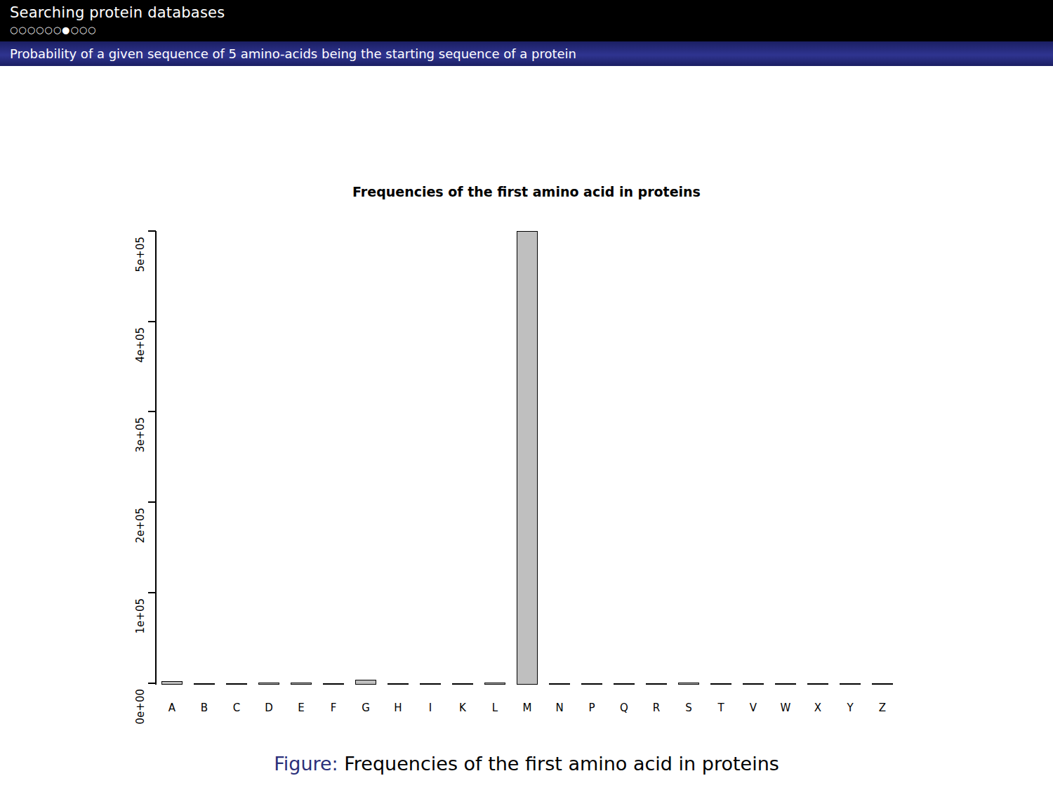Searching protein databases
○○○○○○●○○○
Probability of a given sequence of 5 amino-acids being the starting sequence of a protein
Frequencies of the first amino acid in proteins
0e+00
1e+05
2e+05
3e+05
4e+05
5e+05
A B C D E F G H I K L M N P Q R S T V W X Y Z
Figure: Frequencies of the first amino acid in proteins